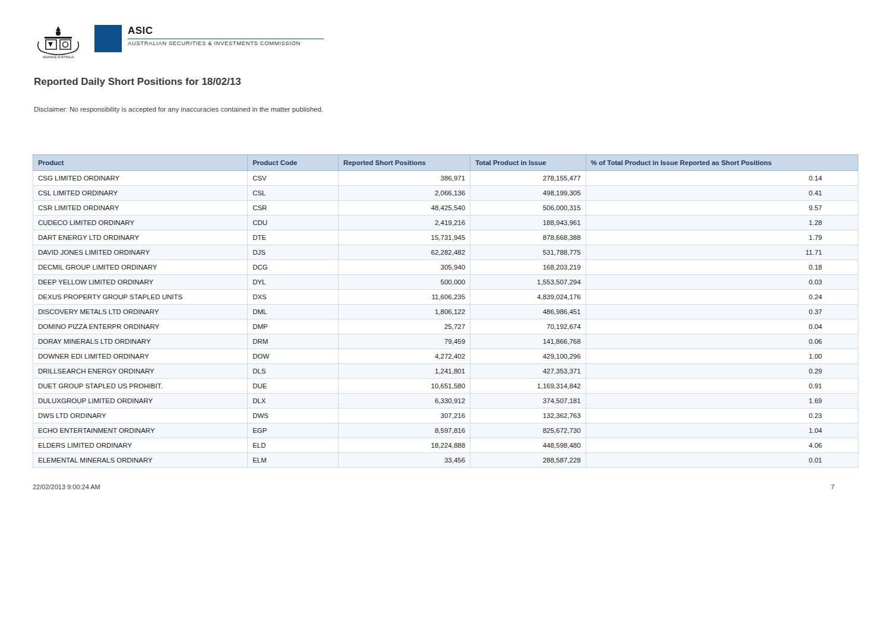ADVANCE AUSTRALIA
ASIC
Australian Securities & Investments Commission
Reported Daily Short Positions for 18/02/13
Disclaimer: No responsibility is accepted for any inaccuracies contained in the matter published.
| Product | Product Code | Reported Short Positions | Total Product in Issue | % of Total Product in Issue Reported as Short Positions |
| --- | --- | --- | --- | --- |
| CSG LIMITED ORDINARY | CSV | 386,971 | 278,155,477 | 0.14 |
| CSL LIMITED ORDINARY | CSL | 2,066,136 | 498,199,305 | 0.41 |
| CSR LIMITED ORDINARY | CSR | 48,425,540 | 506,000,315 | 9.57 |
| CUDECO LIMITED ORDINARY | CDU | 2,419,216 | 188,943,961 | 1.28 |
| DART ENERGY LTD ORDINARY | DTE | 15,731,945 | 878,668,388 | 1.79 |
| DAVID JONES LIMITED ORDINARY | DJS | 62,282,482 | 531,788,775 | 11.71 |
| DECMIL GROUP LIMITED ORDINARY | DCG | 305,940 | 168,203,219 | 0.18 |
| DEEP YELLOW LIMITED ORDINARY | DYL | 500,000 | 1,553,507,294 | 0.03 |
| DEXUS PROPERTY GROUP STAPLED UNITS | DXS | 11,606,235 | 4,839,024,176 | 0.24 |
| DISCOVERY METALS LTD ORDINARY | DML | 1,806,122 | 486,986,451 | 0.37 |
| DOMINO PIZZA ENTERPR ORDINARY | DMP | 25,727 | 70,192,674 | 0.04 |
| DORAY MINERALS LTD ORDINARY | DRM | 79,459 | 141,866,768 | 0.06 |
| DOWNER EDI LIMITED ORDINARY | DOW | 4,272,402 | 429,100,296 | 1.00 |
| DRILLSEARCH ENERGY ORDINARY | DLS | 1,241,801 | 427,353,371 | 0.29 |
| DUET GROUP STAPLED US PROHIBIT. | DUE | 10,651,580 | 1,169,314,842 | 0.91 |
| DULUXGROUP LIMITED ORDINARY | DLX | 6,330,912 | 374,507,181 | 1.69 |
| DWS LTD ORDINARY | DWS | 307,216 | 132,362,763 | 0.23 |
| ECHO ENTERTAINMENT ORDINARY | EGP | 8,597,816 | 825,672,730 | 1.04 |
| ELDERS LIMITED ORDINARY | ELD | 18,224,888 | 448,598,480 | 4.06 |
| ELEMENTAL MINERALS ORDINARY | ELM | 33,456 | 288,587,228 | 0.01 |
22/02/2013 9:00:24 AM
7